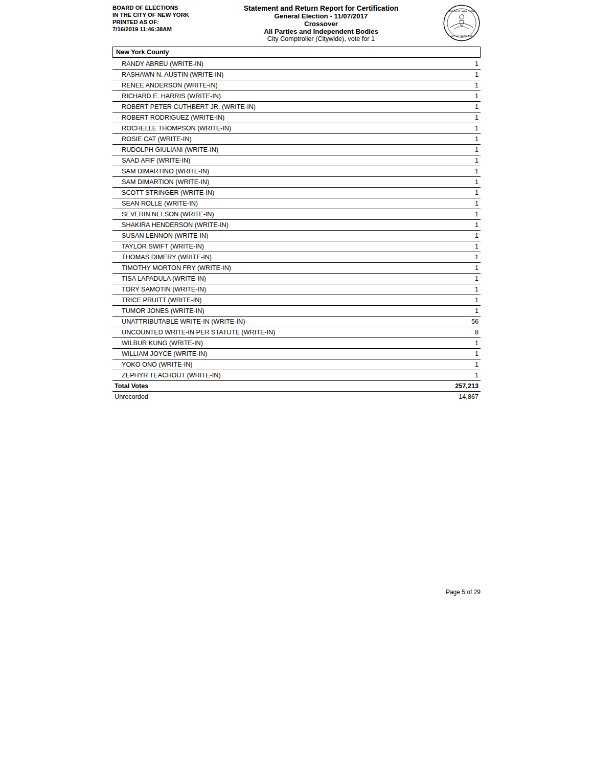BOARD OF ELECTIONS
IN THE CITY OF NEW YORK
PRINTED AS OF:
7/16/2019 11:46:38AM
Statement and Return Report for Certification
General Election - 11/07/2017
Crossover
All Parties and Independent Bodies
City Comptroller (Citywide), vote for 1
BOARD OF ELECTIONS CITY OF NEW YORK
New York County
| RANDY ABREU (WRITE-IN) | 1 |
| RASHAWN N. AUSTIN (WRITE-IN) | 1 |
| RENEE ANDERSON (WRITE-IN) | 1 |
| RICHARD E. HARRIS (WRITE-IN) | 1 |
| ROBERT PETER CUTHBERT JR. (WRITE-IN) | 1 |
| ROBERT RODRIGUEZ (WRITE-IN) | 1 |
| ROCHELLE THOMPSON (WRITE-IN) | 1 |
| ROSIE CAT (WRITE-IN) | 1 |
| RUDOLPH GIULIANI (WRITE-IN) | 1 |
| SAAD AFIF (WRITE-IN) | 1 |
| SAM DIMARTINO (WRITE-IN) | 1 |
| SAM DIMARTION (WRITE-IN) | 1 |
| SCOTT STRINGER (WRITE-IN) | 1 |
| SEAN ROLLE (WRITE-IN) | 1 |
| SEVERIN NELSON (WRITE-IN) | 1 |
| SHAKIRA HENDERSON (WRITE-IN) | 1 |
| SUSAN LENNON (WRITE-IN) | 1 |
| TAYLOR SWIFT (WRITE-IN) | 1 |
| THOMAS DIMERY (WRITE-IN) | 1 |
| TIMOTHY MORTON FRY (WRITE-IN) | 1 |
| TISA LAPADULA (WRITE-IN) | 1 |
| TORY SAMOTIN (WRITE-IN) | 1 |
| TRICE PRUITT (WRITE-IN) | 1 |
| TUMOR JONES (WRITE-IN) | 1 |
| UNATTRIBUTABLE WRITE-IN (WRITE-IN) | 56 |
| UNCOUNTED WRITE-IN PER STATUTE (WRITE-IN) | 8 |
| WILBUR KUNG (WRITE-IN) | 1 |
| WILLIAM JOYCE (WRITE-IN) | 1 |
| YOKO ONO (WRITE-IN) | 1 |
| ZEPHYR TEACHOUT (WRITE-IN) | 1 |
| Total Votes | 257,213 |
| Unrecorded | 14,867 |
Page 5 of 29